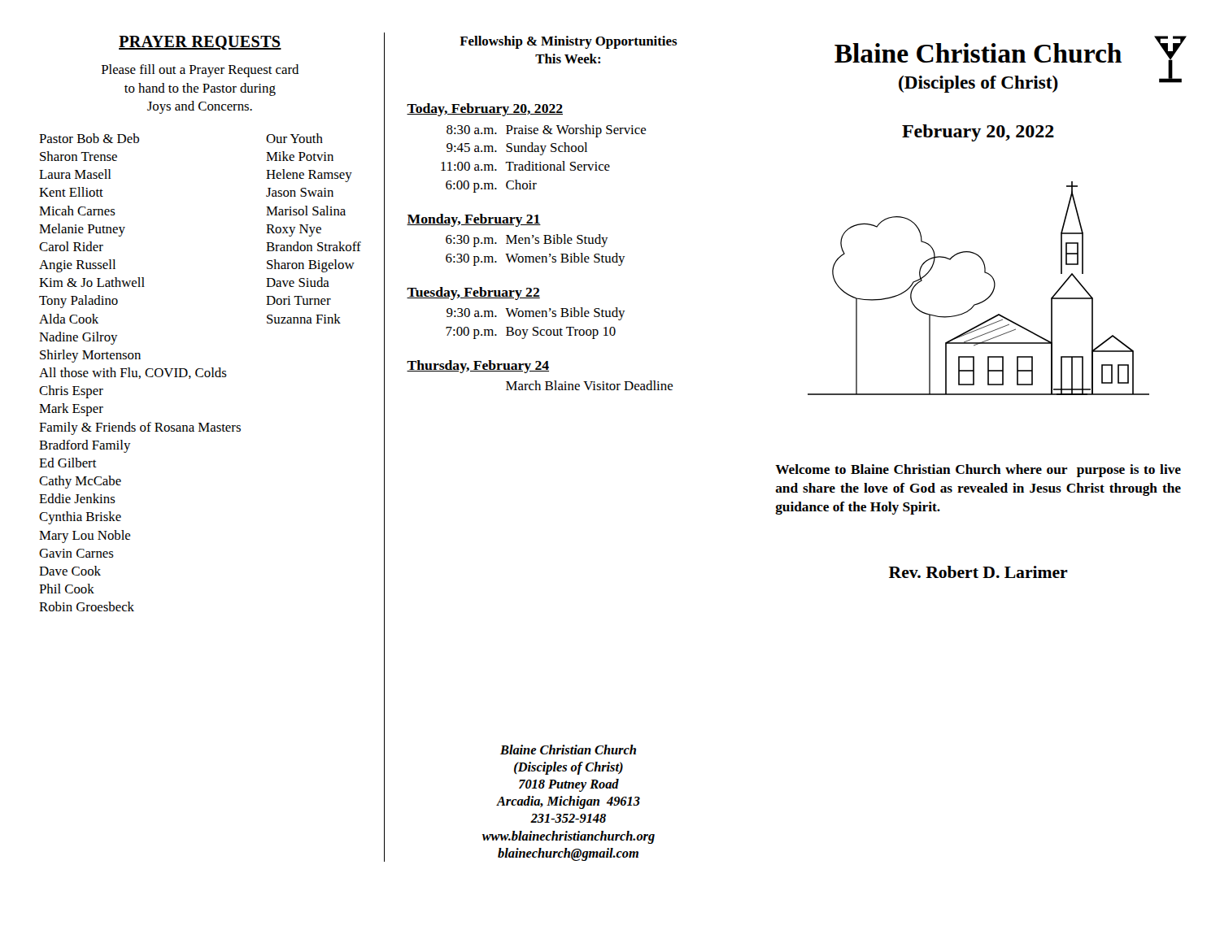PRAYER REQUESTS
Please fill out a Prayer Request card
to hand to the Pastor during
Joys and Concerns.
Pastor Bob & Deb
Sharon Trense
Laura Masell
Kent Elliott
Micah Carnes
Melanie Putney
Carol Rider
Angie Russell
Kim & Jo Lathwell
Tony Paladino
Alda Cook
Our Youth
Mike Potvin
Helene Ramsey
Jason Swain
Marisol Salina
Roxy Nye
Brandon Strakoff
Sharon Bigelow
Dave Siuda
Dori Turner
Suzanna Fink
Nadine Gilroy
Shirley Mortenson
All those with Flu, COVID, Colds
Chris Esper
Mark Esper
Family & Friends of Rosana Masters
Bradford Family
Ed Gilbert
Cathy McCabe
Eddie Jenkins
Cynthia Briske
Mary Lou Noble
Gavin Carnes
Dave Cook
Phil Cook
Robin Groesbeck
Fellowship & Ministry Opportunities
This Week:
Today, February 20, 2022
8:30 a.m. Praise & Worship Service
9:45 a.m. Sunday School
11:00 a.m. Traditional Service
6:00 p.m. Choir
Monday, February 21
6:30 p.m. Men’s Bible Study
6:30 p.m. Women’s Bible Study
Tuesday, February 22
9:30 a.m. Women’s Bible Study
7:00 p.m. Boy Scout Troop 10
Thursday, February 24
March Blaine Visitor Deadline
Blaine Christian Church
(Disciples of Christ)
7018 Putney Road
Arcadia, Michigan 49613
231-352-9148
www.blainechristianchurch.org
blainechurch@gmail.com
Blaine Christian Church
(Disciples of Christ)
February 20, 2022
Welcome to Blaine Christian Church where our purpose is to live and share the love of God as revealed in Jesus Christ through the guidance of the Holy Spirit.
Rev. Robert D. Larimer